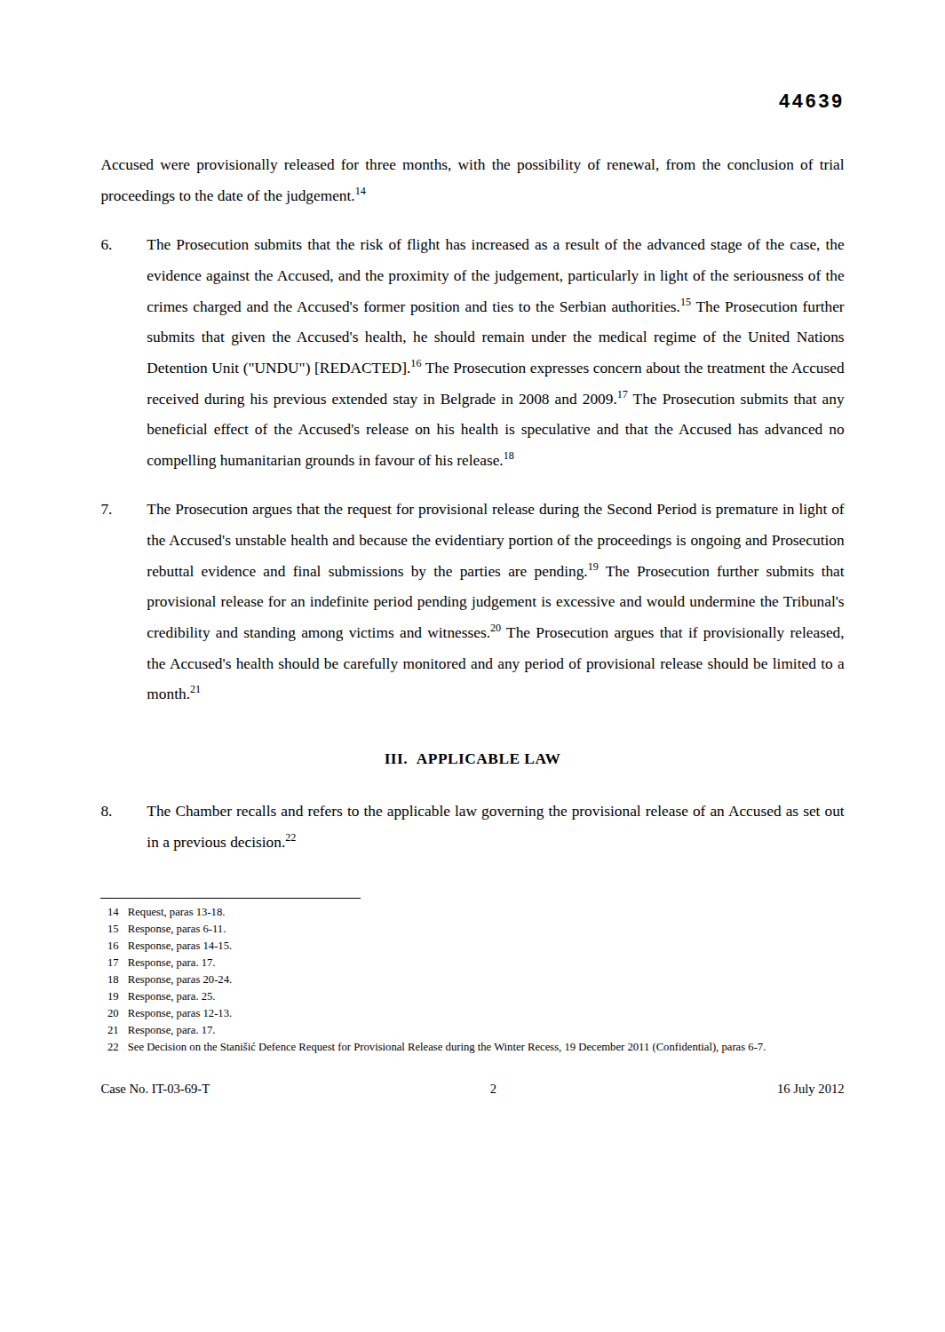44639
Accused were provisionally released for three months, with the possibility of renewal, from the conclusion of trial proceedings to the date of the judgement.14
6.
The Prosecution submits that the risk of flight has increased as a result of the advanced stage of the case, the evidence against the Accused, and the proximity of the judgement, particularly in light of the seriousness of the crimes charged and the Accused's former position and ties to the Serbian authorities.15 The Prosecution further submits that given the Accused's health, he should remain under the medical regime of the United Nations Detention Unit ("UNDU") [REDACTED].16 The Prosecution expresses concern about the treatment the Accused received during his previous extended stay in Belgrade in 2008 and 2009.17 The Prosecution submits that any beneficial effect of the Accused's release on his health is speculative and that the Accused has advanced no compelling humanitarian grounds in favour of his release.18
7.
The Prosecution argues that the request for provisional release during the Second Period is premature in light of the Accused's unstable health and because the evidentiary portion of the proceedings is ongoing and Prosecution rebuttal evidence and final submissions by the parties are pending.19 The Prosecution further submits that provisional release for an indefinite period pending judgement is excessive and would undermine the Tribunal's credibility and standing among victims and witnesses.20 The Prosecution argues that if provisionally released, the Accused's health should be carefully monitored and any period of provisional release should be limited to a month.21
III. APPLICABLE LAW
8.
The Chamber recalls and refers to the applicable law governing the provisional release of an Accused as set out in a previous decision.22
14 Request, paras 13-18.
15 Response, paras 6-11.
16 Response, paras 14-15.
17 Response, para. 17.
18 Response, paras 20-24.
19 Response, para. 25.
20 Response, paras 12-13.
21 Response, para. 17.
22 See Decision on the Stanišić Defence Request for Provisional Release during the Winter Recess, 19 December 2011 (Confidential), paras 6-7.
Case No. IT-03-69-T
2
16 July 2012